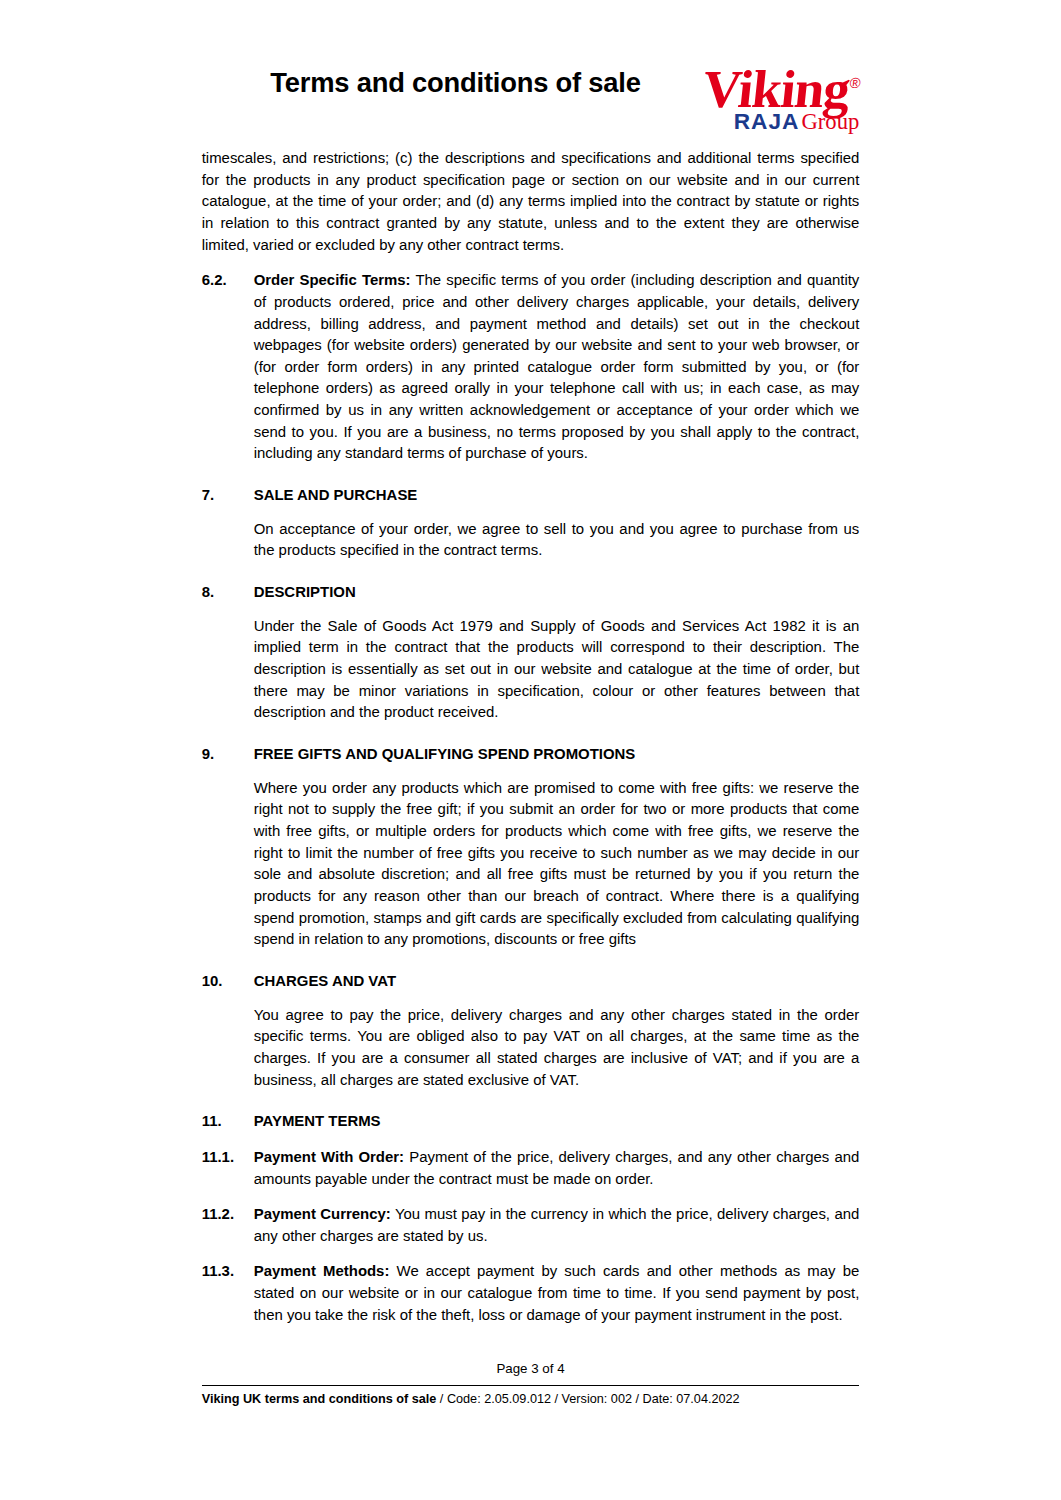Viking® RAJA Group
Terms and conditions of sale
timescales, and restrictions; (c) the descriptions and specifications and additional terms specified for the products in any product specification page or section on our website and in our current catalogue, at the time of your order; and (d) any terms implied into the contract by statute or rights in relation to this contract granted by any statute, unless and to the extent they are otherwise limited, varied or excluded by any other contract terms.
6.2.
Order Specific Terms: The specific terms of you order (including description and quantity of products ordered, price and other delivery charges applicable, your details, delivery address, billing address, and payment method and details) set out in the checkout webpages (for website orders) generated by our website and sent to your web browser, or (for order form orders) in any printed catalogue order form submitted by you, or (for telephone orders) as agreed orally in your telephone call with us; in each case, as may confirmed by us in any written acknowledgement or acceptance of your order which we send to you. If you are a business, no terms proposed by you shall apply to the contract, including any standard terms of purchase of yours.
7.
Sale and purchase
On acceptance of your order, we agree to sell to you and you agree to purchase from us the products specified in the contract terms.
8.
Description
Under the Sale of Goods Act 1979 and Supply of Goods and Services Act 1982 it is an implied term in the contract that the products will correspond to their description. The description is essentially as set out in our website and catalogue at the time of order, but there may be minor variations in specification, colour or other features between that description and the product received.
9.
Free gifts and qualifying spend promotions
Where you order any products which are promised to come with free gifts: we reserve the right not to supply the free gift; if you submit an order for two or more products that come with free gifts, or multiple orders for products which come with free gifts, we reserve the right to limit the number of free gifts you receive to such number as we may decide in our sole and absolute discretion; and all free gifts must be returned by you if you return the products for any reason other than our breach of contract. Where there is a qualifying spend promotion, stamps and gift cards are specifically excluded from calculating qualifying spend in relation to any promotions, discounts or free gifts
10.
Charges and VAT
You agree to pay the price, delivery charges and any other charges stated in the order specific terms. You are obliged also to pay VAT on all charges, at the same time as the charges. If you are a consumer all stated charges are inclusive of VAT; and if you are a business, all charges are stated exclusive of VAT.
11.
Payment terms
11.1.
Payment With Order: Payment of the price, delivery charges, and any other charges and amounts payable under the contract must be made on order.
11.2.
Payment Currency: You must pay in the currency in which the price, delivery charges, and any other charges are stated by us.
11.3.
Payment Methods: We accept payment by such cards and other methods as may be stated on our website or in our catalogue from time to time. If you send payment by post, then you take the risk of the theft, loss or damage of your payment instrument in the post.
Page 3 of 4
Viking UK terms and conditions of sale / Code: 2.05.09.012 / Version: 002 / Date: 07.04.2022